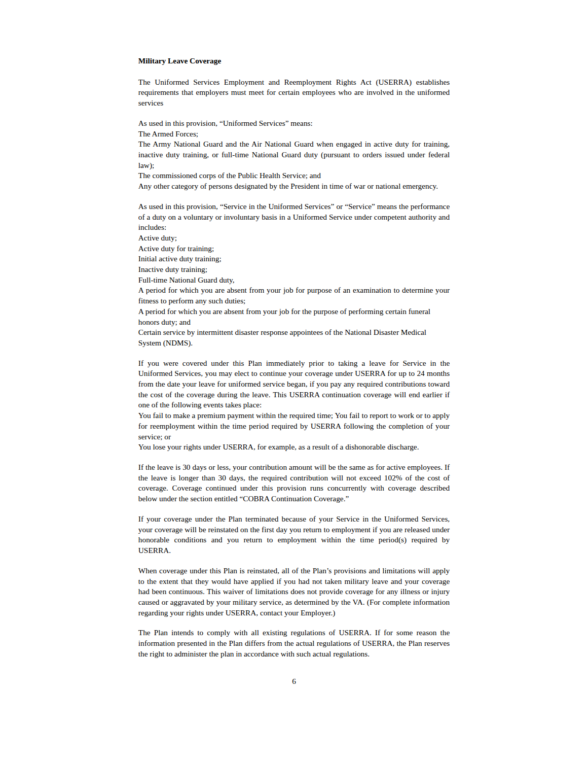Military Leave Coverage
The Uniformed Services Employment and Reemployment Rights Act (USERRA) establishes requirements that employers must meet for certain employees who are involved in the uniformed services
As used in this provision, “Uniformed Services” means:
The Armed Forces;
The Army National Guard and the Air National Guard when engaged in active duty for training, inactive duty training, or full-time National Guard duty (pursuant to orders issued under federal law);
The commissioned corps of the Public Health Service; and
Any other category of persons designated by the President in time of war or national emergency.
As used in this provision, “Service in the Uniformed Services” or “Service” means the performance of a duty on a voluntary or involuntary basis in a Uniformed Service under competent authority and includes:
Active duty;
Active duty for training;
Initial active duty training;
Inactive duty training;
Full-time National Guard duty,
A period for which you are absent from your job for purpose of an examination to determine your fitness to perform any such duties;
A period for which you are absent from your job for the purpose of performing certain funeral honors duty; and
Certain service by intermittent disaster response appointees of the National Disaster Medical System (NDMS).
If you were covered under this Plan immediately prior to taking a leave for Service in the Uniformed Services, you may elect to continue your coverage under USERRA for up to 24 months from the date your leave for uniformed service began, if you pay any required contributions toward the cost of the coverage during the leave. This USERRA continuation coverage will end earlier if one of the following events takes place:
You fail to make a premium payment within the required time; You fail to report to work or to apply for reemployment within the time period required by USERRA following the completion of your service; or
You lose your rights under USERRA, for example, as a result of a dishonorable discharge.
If the leave is 30 days or less, your contribution amount will be the same as for active employees. If the leave is longer than 30 days, the required contribution will not exceed 102% of the cost of coverage. Coverage continued under this provision runs concurrently with coverage described below under the section entitled “COBRA Continuation Coverage.”
If your coverage under the Plan terminated because of your Service in the Uniformed Services, your coverage will be reinstated on the first day you return to employment if you are released under honorable conditions and you return to employment within the time period(s) required by USERRA.
When coverage under this Plan is reinstated, all of the Plan’s provisions and limitations will apply to the extent that they would have applied if you had not taken military leave and your coverage had been continuous. This waiver of limitations does not provide coverage for any illness or injury caused or aggravated by your military service, as determined by the VA. (For complete information regarding your rights under USERRA, contact your Employer.)
The Plan intends to comply with all existing regulations of USERRA. If for some reason the information presented in the Plan differs from the actual regulations of USERRA, the Plan reserves the right to administer the plan in accordance with such actual regulations.
6